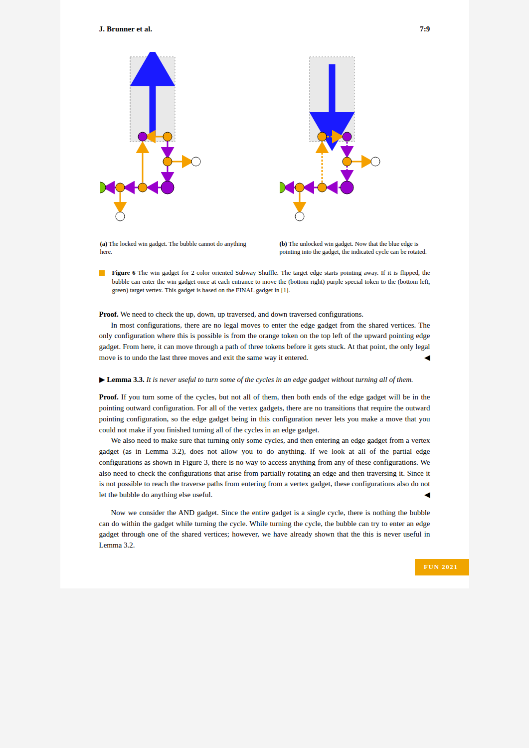J. Brunner et al. 7:9
(a) The locked win gadget. The bubble cannot do anything here.
(b) The unlocked win gadget. Now that the blue edge is pointing into the gadget, the indicated cycle can be rotated.
Figure 6 The win gadget for 2-color oriented Subway Shuffle. The target edge starts pointing away. If it is flipped, the bubble can enter the win gadget once at each entrance to move the (bottom right) purple special token to the (bottom left, green) target vertex. This gadget is based on the FINAL gadget in [1].
Proof. We need to check the up, down, up traversed, and down traversed configurations.
In most configurations, there are no legal moves to enter the edge gadget from the shared vertices. The only configuration where this is possible is from the orange token on the top left of the upward pointing edge gadget. From here, it can move through a path of three tokens before it gets stuck. At that point, the only legal move is to undo the last three moves and exit the same way it entered. ◀
▶ Lemma 3.3. It is never useful to turn some of the cycles in an edge gadget without turning all of them.
Proof. If you turn some of the cycles, but not all of them, then both ends of the edge gadget will be in the pointing outward configuration. For all of the vertex gadgets, there are no transitions that require the outward pointing configuration, so the edge gadget being in this configuration never lets you make a move that you could not make if you finished turning all of the cycles in an edge gadget.
We also need to make sure that turning only some cycles, and then entering an edge gadget from a vertex gadget (as in Lemma 3.2), does not allow you to do anything. If we look at all of the partial edge configurations as shown in Figure 3, there is no way to access anything from any of these configurations. We also need to check the configurations that arise from partially rotating an edge and then traversing it. Since it is not possible to reach the traverse paths from entering from a vertex gadget, these configurations also do not let the bubble do anything else useful. ◀
Now we consider the AND gadget. Since the entire gadget is a single cycle, there is nothing the bubble can do within the gadget while turning the cycle. While turning the cycle, the bubble can try to enter an edge gadget through one of the shared vertices; however, we have already shown that the this is never useful in Lemma 3.2.
FUN 2021